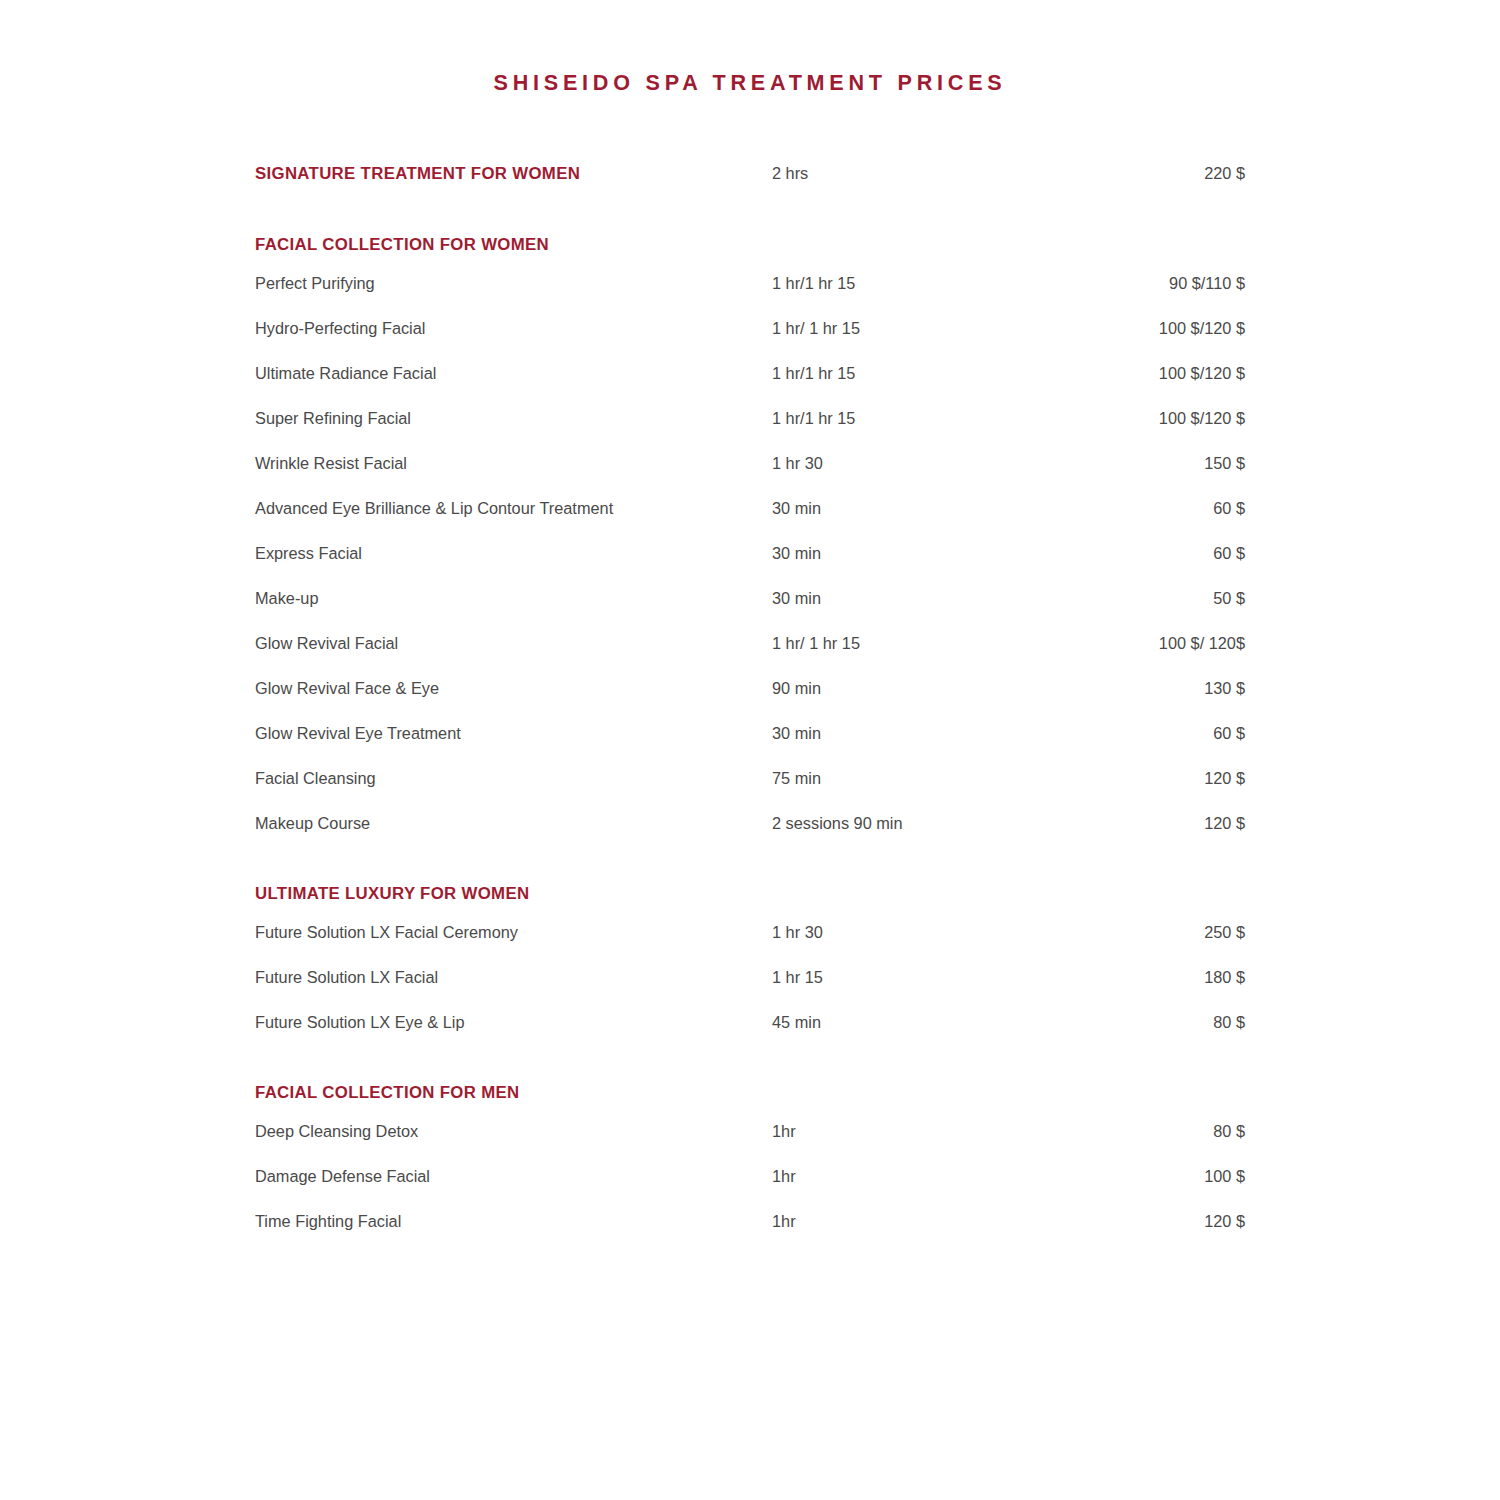Shiseido Spa Treatment Prices
| Signature Treatment for Women | 2 hrs | 220 $ |
| Facial Collection for Women |
| Perfect Purifying | 1 hr/1 hr 15 | 90 $/110 $ |
| Hydro-Perfecting Facial | 1 hr/ 1 hr 15 | 100 $/120 $ |
| Ultimate Radiance Facial | 1 hr/1 hr 15 | 100 $/120 $ |
| Super Refining Facial | 1 hr/1 hr 15 | 100 $/120 $ |
| Wrinkle Resist Facial | 1 hr 30 | 150 $ |
| Advanced Eye Brilliance & Lip Contour Treatment | 30 min | 60 $ |
| Express Facial | 30 min | 60 $ |
| Make-up | 30 min | 50 $ |
| Glow Revival Facial | 1 hr/ 1 hr 15 | 100 $/ 120$ |
| Glow Revival Face & Eye | 90 min | 130 $ |
| Glow Revival Eye Treatment | 30 min | 60 $ |
| Facial Cleansing | 75 min | 120 $ |
| Makeup Course | 2 sessions 90 min | 120 $ |
| Ultimate Luxury for Women |
| Future Solution LX Facial Ceremony | 1 hr 30 | 250 $ |
| Future Solution LX Facial | 1 hr 15 | 180 $ |
| Future Solution LX Eye & Lip | 45 min | 80 $ |
| Facial Collection for Men |
| Deep Cleansing Detox | 1hr | 80 $ |
| Damage Defense Facial | 1hr | 100 $ |
| Time Fighting Facial | 1hr | 120 $ |